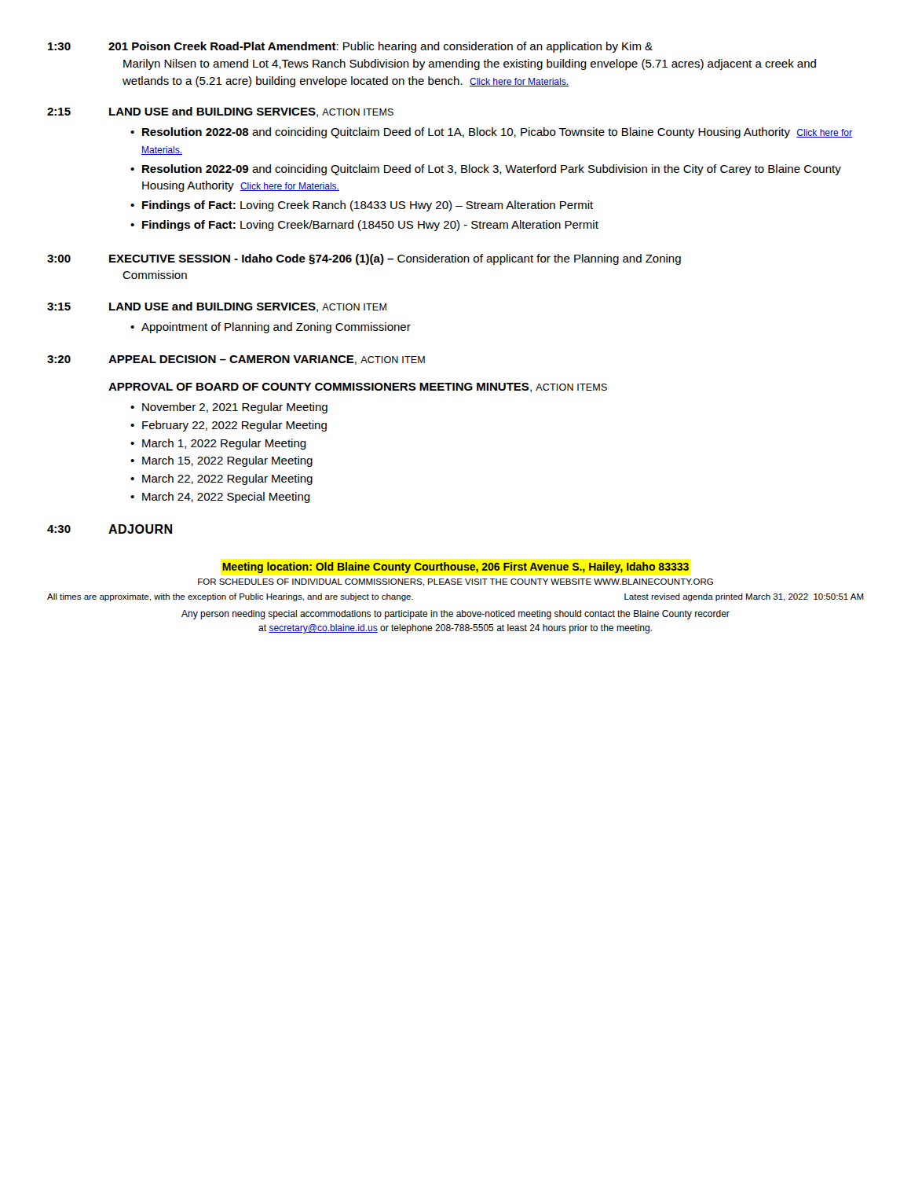1:30
201 Poison Creek Road-Plat Amendment: Public hearing and consideration of an application by Kim & Marilyn Nilsen to amend Lot 4,Tews Ranch Subdivision by amending the existing building envelope (5.71 acres) adjacent a creek and wetlands to a (5.21 acre) building envelope located on the bench. Click here for Materials.
2:15
LAND USE and BUILDING SERVICES, ACTION ITEMS
Resolution 2022-08 and coinciding Quitclaim Deed of Lot 1A, Block 10, Picabo Townsite to Blaine County Housing Authority Click here for Materials.
Resolution 2022-09 and coinciding Quitclaim Deed of Lot 3, Block 3, Waterford Park Subdivision in the City of Carey to Blaine County Housing Authority Click here for Materials.
Findings of Fact: Loving Creek Ranch (18433 US Hwy 20) – Stream Alteration Permit
Findings of Fact: Loving Creek/Barnard (18450 US Hwy 20) - Stream Alteration Permit
3:00
EXECUTIVE SESSION - Idaho Code §74-206 (1)(a) – Consideration of applicant for the Planning and Zoning Commission
3:15
LAND USE and BUILDING SERVICES, ACTION ITEM
Appointment of Planning and Zoning Commissioner
3:20
APPEAL DECISION – CAMERON VARIANCE, ACTION ITEM
APPROVAL OF BOARD OF COUNTY COMMISSIONERS MEETING MINUTES, ACTION ITEMS
November 2, 2021 Regular Meeting
February 22, 2022 Regular Meeting
March 1, 2022 Regular Meeting
March 15, 2022 Regular Meeting
March 22, 2022 Regular Meeting
March 24, 2022 Special Meeting
4:30
ADJOURN
Meeting location: Old Blaine County Courthouse, 206 First Avenue S., Hailey, Idaho 83333
FOR SCHEDULES OF INDIVIDUAL COMMISSIONERS, PLEASE VISIT THE COUNTY WEBSITE WWW.BLAINECOUNTY.ORG
All times are approximate, with the exception of Public Hearings, and are subject to change.
Latest revised agenda printed March 31, 2022 10:50:51 AM
Any person needing special accommodations to participate in the above-noticed meeting should contact the Blaine County recorder
at secretary@co.blaine.id.us or telephone 208-788-5505 at least 24 hours prior to the meeting.